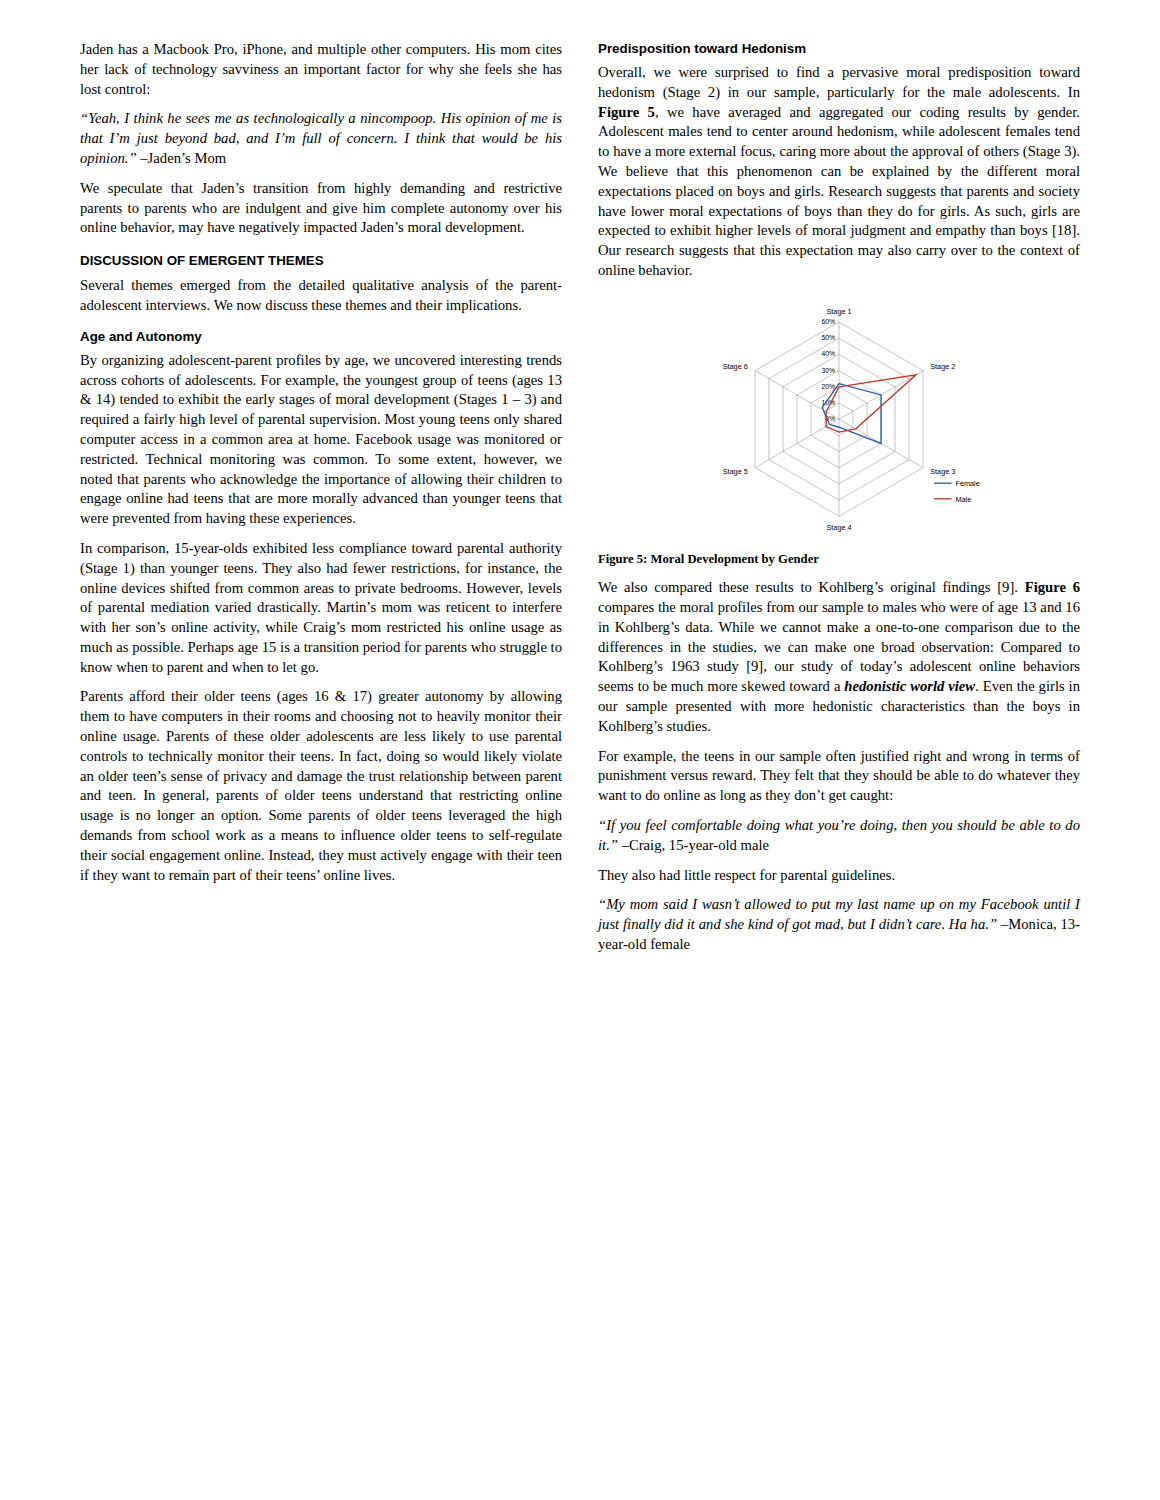Jaden has a Macbook Pro, iPhone, and multiple other computers. His mom cites her lack of technology savviness an important factor for why she feels she has lost control:
“Yeah, I think he sees me as technologically a nincompoop. His opinion of me is that I’m just beyond bad, and I’m full of concern. I think that would be his opinion.” –Jaden’s Mom
We speculate that Jaden’s transition from highly demanding and restrictive parents to parents who are indulgent and give him complete autonomy over his online behavior, may have negatively impacted Jaden’s moral development.
Discussion of Emergent Themes
Several themes emerged from the detailed qualitative analysis of the parent-adolescent interviews. We now discuss these themes and their implications.
Age and Autonomy
By organizing adolescent-parent profiles by age, we uncovered interesting trends across cohorts of adolescents. For example, the youngest group of teens (ages 13 & 14) tended to exhibit the early stages of moral development (Stages 1 – 3) and required a fairly high level of parental supervision. Most young teens only shared computer access in a common area at home. Facebook usage was monitored or restricted. Technical monitoring was common. To some extent, however, we noted that parents who acknowledge the importance of allowing their children to engage online had teens that are more morally advanced than younger teens that were prevented from having these experiences.
In comparison, 15-year-olds exhibited less compliance toward parental authority (Stage 1) than younger teens. They also had fewer restrictions, for instance, the online devices shifted from common areas to private bedrooms. However, levels of parental mediation varied drastically. Martin’s mom was reticent to interfere with her son’s online activity, while Craig’s mom restricted his online usage as much as possible. Perhaps age 15 is a transition period for parents who struggle to know when to parent and when to let go.
Parents afford their older teens (ages 16 & 17) greater autonomy by allowing them to have computers in their rooms and choosing not to heavily monitor their online usage. Parents of these older adolescents are less likely to use parental controls to technically monitor their teens. In fact, doing so would likely violate an older teen’s sense of privacy and damage the trust relationship between parent and teen. In general, parents of older teens understand that restricting online usage is no longer an option. Some parents of older teens leveraged the high demands from school work as a means to influence older teens to self-regulate their social engagement online. Instead, they must actively engage with their teen if they want to remain part of their teens’ online lives.
Predisposition toward Hedonism
Overall, we were surprised to find a pervasive moral predisposition toward hedonism (Stage 2) in our sample, particularly for the male adolescents. In Figure 5, we have averaged and aggregated our coding results by gender. Adolescent males tend to center around hedonism, while adolescent females tend to have a more external focus, caring more about the approval of others (Stage 3). We believe that this phenomenon can be explained by the different moral expectations placed on boys and girls. Research suggests that parents and society have lower moral expectations of boys than they do for girls. As such, girls are expected to exhibit higher levels of moral judgment and empathy than boys [18]. Our research suggests that this expectation may also carry over to the context of online behavior.
60% 50% 40% 30% 20% 10% 0% Stage 1 Stage 2 Stage 3 Stage 4 Stage 5 Stage 6 Female Male
Figure 5: Moral Development by Gender
We also compared these results to Kohlberg’s original findings [9]. Figure 6 compares the moral profiles from our sample to males who were of age 13 and 16 in Kohlberg’s data. While we cannot make a one-to-one comparison due to the differences in the studies, we can make one broad observation: Compared to Kohlberg’s 1963 study [9], our study of today’s adolescent online behaviors seems to be much more skewed toward a hedonistic world view. Even the girls in our sample presented with more hedonistic characteristics than the boys in Kohlberg’s studies.
For example, the teens in our sample often justified right and wrong in terms of punishment versus reward. They felt that they should be able to do whatever they want to do online as long as they don’t get caught:
“If you feel comfortable doing what you’re doing, then you should be able to do it.” –Craig, 15-year-old male
They also had little respect for parental guidelines.
“My mom said I wasn’t allowed to put my last name up on my Facebook until I just finally did it and she kind of got mad, but I didn’t care. Ha ha.” –Monica, 13-year-old female